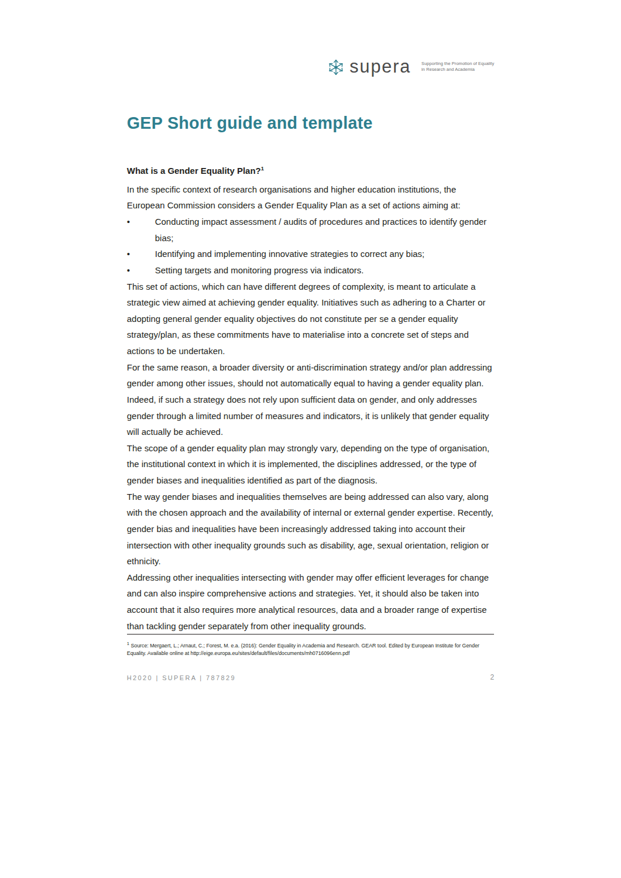supera
Supporting the Promotion of Equality
in Research and Academia
GEP Short guide and template
What is a Gender Equality Plan?1
In the specific context of research organisations and higher education institutions, the European Commission considers a Gender Equality Plan as a set of actions aiming at:
•Conducting impact assessment / audits of procedures and practices to identify gender bias;
•Identifying and implementing innovative strategies to correct any bias;
•Setting targets and monitoring progress via indicators.
This set of actions, which can have different degrees of complexity, is meant to articulate a strategic view aimed at achieving gender equality. Initiatives such as adhering to a Charter or adopting general gender equality objectives do not constitute per se a gender equality strategy/plan, as these commitments have to materialise into a concrete set of steps and actions to be undertaken.
For the same reason, a broader diversity or anti-discrimination strategy and/or plan addressing gender among other issues, should not automatically equal to having a gender equality plan. Indeed, if such a strategy does not rely upon sufficient data on gender, and only addresses gender through a limited number of measures and indicators, it is unlikely that gender equality will actually be achieved.
The scope of a gender equality plan may strongly vary, depending on the type of organisation, the institutional context in which it is implemented, the disciplines addressed, or the type of gender biases and inequalities identified as part of the diagnosis.
The way gender biases and inequalities themselves are being addressed can also vary, along with the chosen approach and the availability of internal or external gender expertise. Recently, gender bias and inequalities have been increasingly addressed taking into account their intersection with other inequality grounds such as disability, age, sexual orientation, religion or ethnicity.
Addressing other inequalities intersecting with gender may offer efficient leverages for change and can also inspire comprehensive actions and strategies. Yet, it should also be taken into account that it also requires more analytical resources, data and a broader range of expertise than tackling gender separately from other inequality grounds.
1 Source: Mergaert, L.; Arnaut, C.; Forest, M. e.a. (2016): Gender Equality in Academia and Research. GEAR tool. Edited by European Institute for Gender Equality. Available online at http://eige.europa.eu/sites/default/files/documents/mh0716096enn.pdf
H2020 | SUPERA | 787829
2